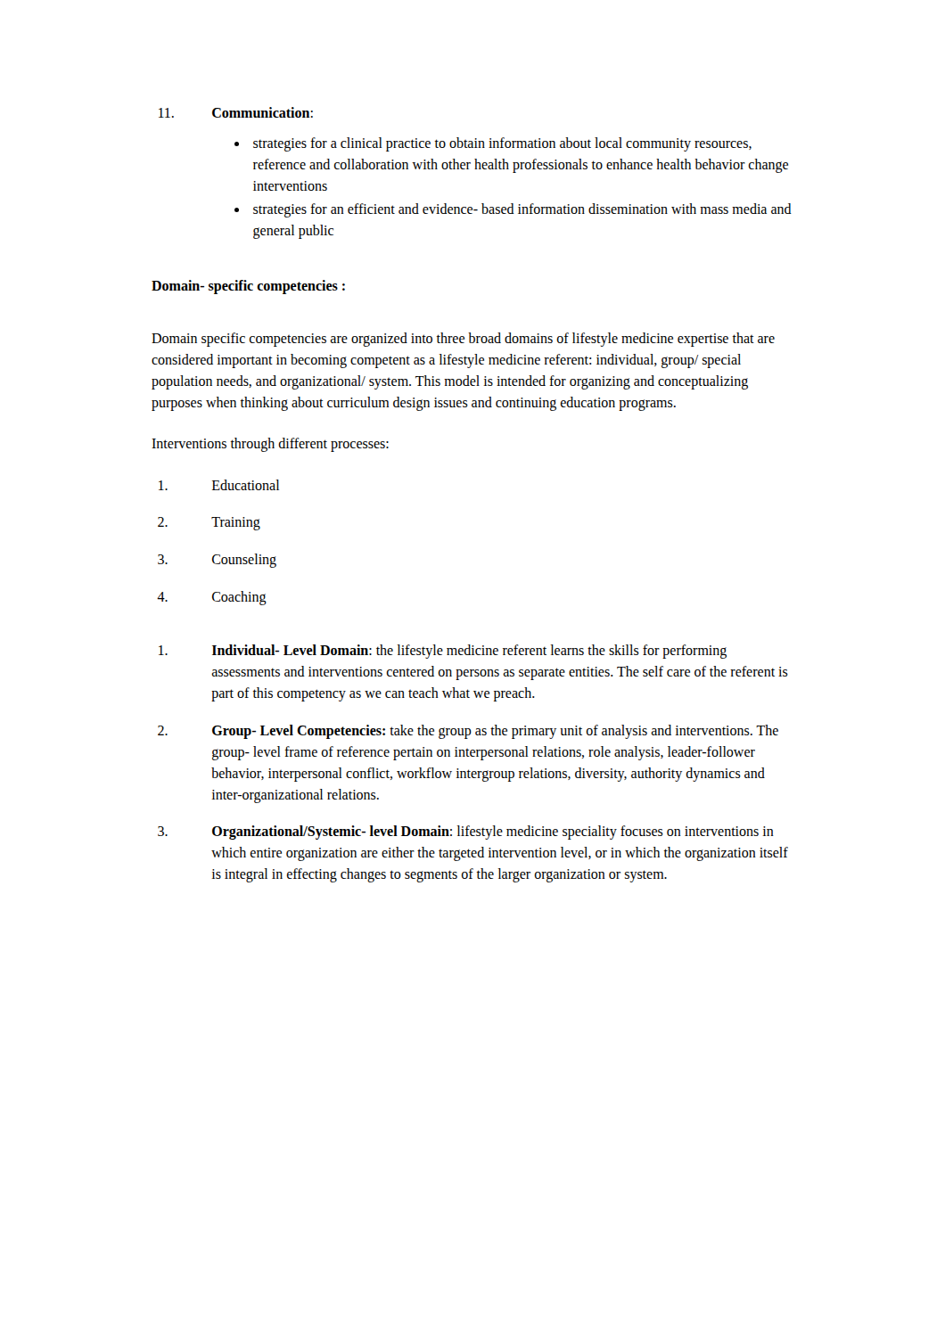11. Communication:
strategies for a clinical practice to obtain information about local community resources, reference and collaboration with other health professionals to enhance health behavior change interventions
strategies for an efficient and evidence- based information dissemination with mass media and general public
Domain- specific competencies :
Domain specific competencies are organized into three broad domains of lifestyle medicine expertise that are considered important in becoming competent as a lifestyle medicine referent: individual, group/ special population needs, and organizational/ system. This model is intended for organizing and conceptualizing purposes when thinking about curriculum design issues and continuing education programs.
Interventions through different processes:
1. Educational
2. Training
3. Counseling
4. Coaching
1. Individual- Level Domain: the lifestyle medicine referent learns the skills for performing assessments and interventions centered on persons as separate entities. The self care of the referent is part of this competency as we can teach what we preach.
2. Group- Level Competencies: take the group as the primary unit of analysis and interventions. The group- level frame of reference pertain on interpersonal relations, role analysis, leader-follower behavior, interpersonal conflict, workflow intergroup relations, diversity, authority dynamics and inter-organizational relations.
3. Organizational/Systemic- level Domain: lifestyle medicine speciality focuses on interventions in which entire organization are either the targeted intervention level, or in which the organization itself is integral in effecting changes to segments of the larger organization or system.